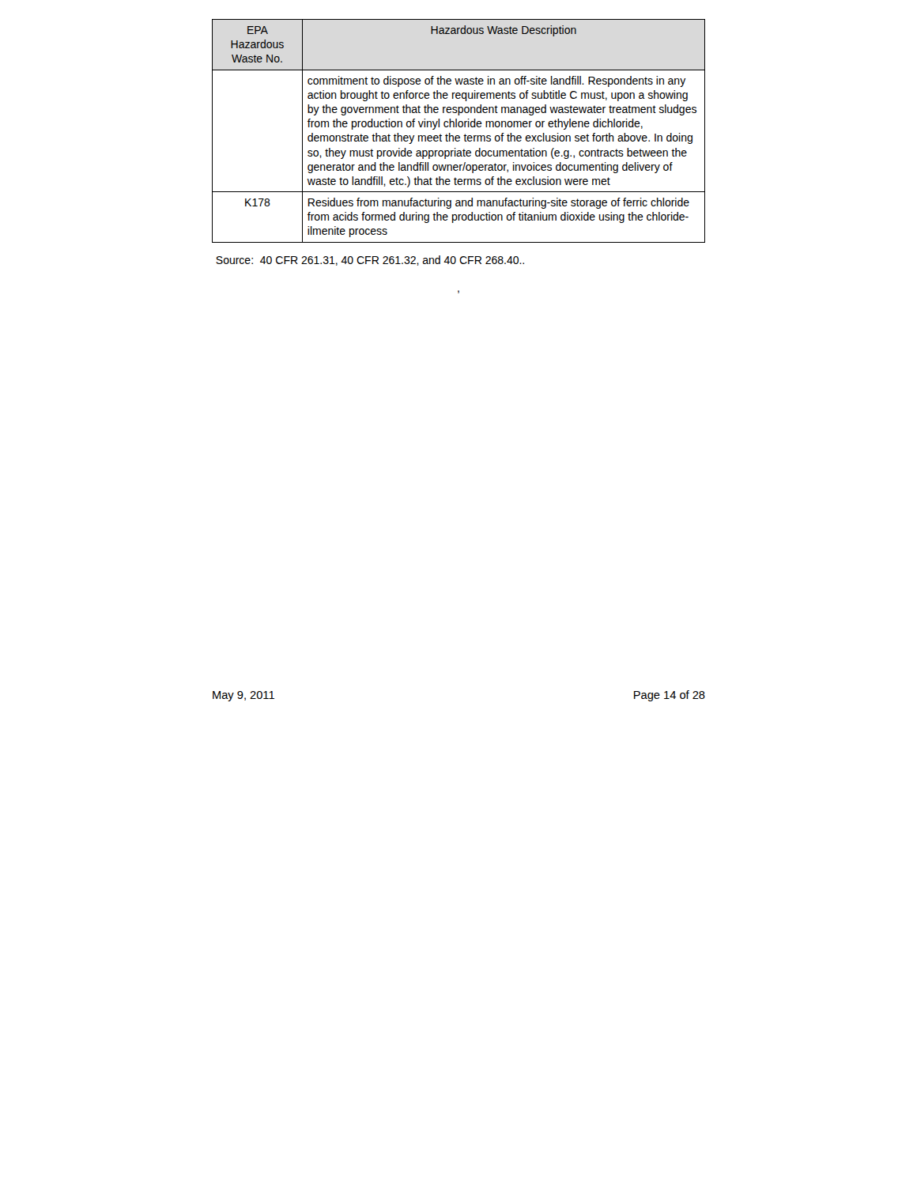| EPA Hazardous Waste No. | Hazardous Waste Description |
| --- | --- |
| | commitment to dispose of the waste in an off-site landfill. Respondents in any action brought to enforce the requirements of subtitle C must, upon a showing by the government that the respondent managed wastewater treatment sludges from the production of vinyl chloride monomer or ethylene dichloride, demonstrate that they meet the terms of the exclusion set forth above. In doing so, they must provide appropriate documentation (e.g., contracts between the generator and the landfill owner/operator, invoices documenting delivery of waste to landfill, etc.) that the terms of the exclusion were met |
| K178 | Residues from manufacturing and manufacturing-site storage of ferric chloride from acids formed during the production of titanium dioxide using the chloride-ilmenite process |
Source: 40 CFR 261.31, 40 CFR 261.32, and 40 CFR 268.40..
,
May 9, 2011 Page 14 of 28